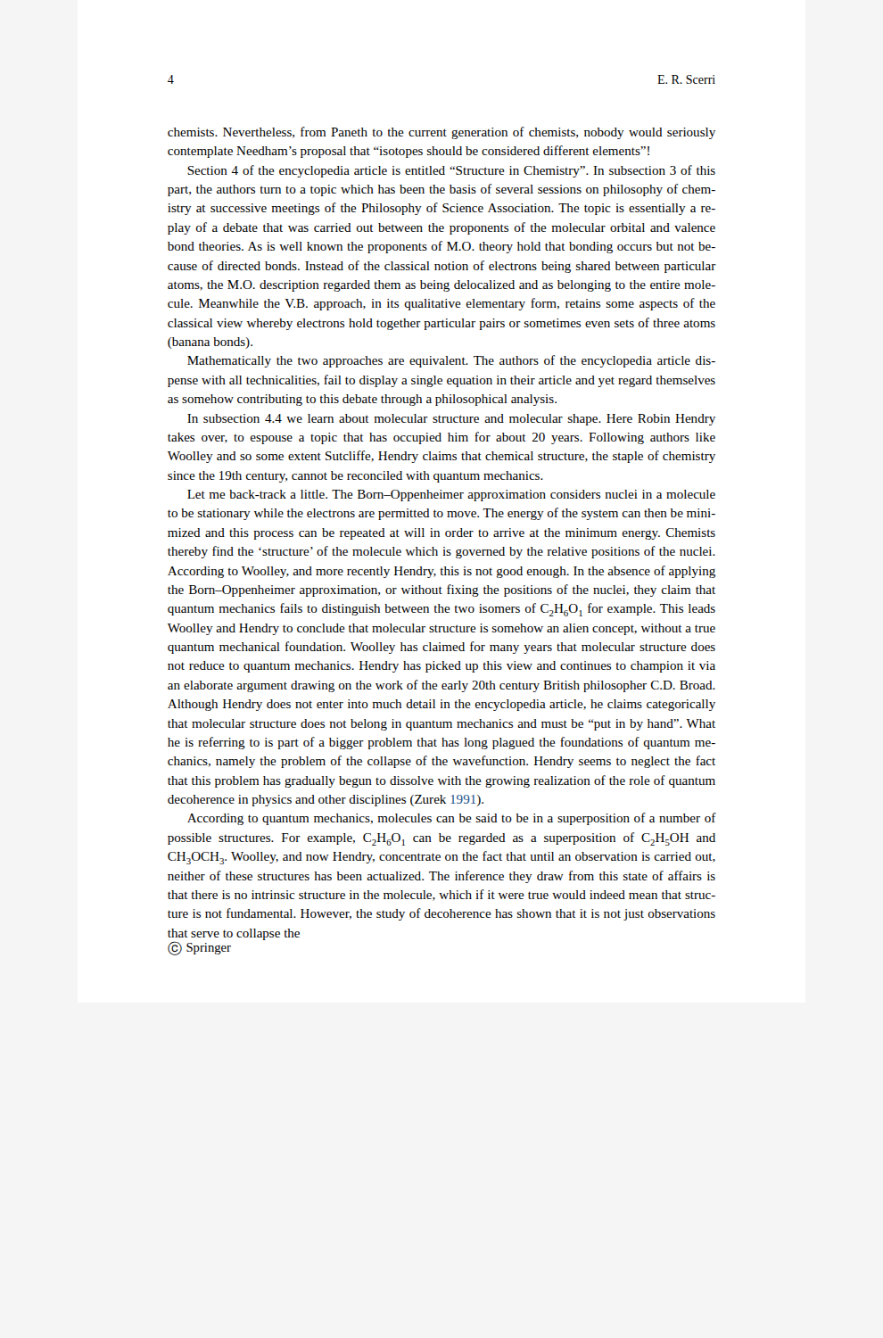4 E. R. Scerri
chemists. Nevertheless, from Paneth to the current generation of chemists, nobody would seriously contemplate Needham’s proposal that “isotopes should be considered different elements”!
Section 4 of the encyclopedia article is entitled “Structure in Chemistry”. In subsection 3 of this part, the authors turn to a topic which has been the basis of several sessions on philosophy of chemistry at successive meetings of the Philosophy of Science Association. The topic is essentially a replay of a debate that was carried out between the proponents of the molecular orbital and valence bond theories. As is well known the proponents of M.O. theory hold that bonding occurs but not because of directed bonds. Instead of the classical notion of electrons being shared between particular atoms, the M.O. description regarded them as being delocalized and as belonging to the entire molecule. Meanwhile the V.B. approach, in its qualitative elementary form, retains some aspects of the classical view whereby electrons hold together particular pairs or sometimes even sets of three atoms (banana bonds).
Mathematically the two approaches are equivalent. The authors of the encyclopedia article dispense with all technicalities, fail to display a single equation in their article and yet regard themselves as somehow contributing to this debate through a philosophical analysis.
In subsection 4.4 we learn about molecular structure and molecular shape. Here Robin Hendry takes over, to espouse a topic that has occupied him for about 20 years. Following authors like Woolley and so some extent Sutcliffe, Hendry claims that chemical structure, the staple of chemistry since the 19th century, cannot be reconciled with quantum mechanics.
Let me back-track a little. The Born–Oppenheimer approximation considers nuclei in a molecule to be stationary while the electrons are permitted to move. The energy of the system can then be minimized and this process can be repeated at will in order to arrive at the minimum energy. Chemists thereby find the ‘structure’ of the molecule which is governed by the relative positions of the nuclei. According to Woolley, and more recently Hendry, this is not good enough. In the absence of applying the Born–Oppenheimer approximation, or without fixing the positions of the nuclei, they claim that quantum mechanics fails to distinguish between the two isomers of C2H6O1 for example. This leads Woolley and Hendry to conclude that molecular structure is somehow an alien concept, without a true quantum mechanical foundation. Woolley has claimed for many years that molecular structure does not reduce to quantum mechanics. Hendry has picked up this view and continues to champion it via an elaborate argument drawing on the work of the early 20th century British philosopher C.D. Broad. Although Hendry does not enter into much detail in the encyclopedia article, he claims categorically that molecular structure does not belong in quantum mechanics and must be “put in by hand”. What he is referring to is part of a bigger problem that has long plagued the foundations of quantum mechanics, namely the problem of the collapse of the wavefunction. Hendry seems to neglect the fact that this problem has gradually begun to dissolve with the growing realization of the role of quantum decoherence in physics and other disciplines (Zurek 1991).
According to quantum mechanics, molecules can be said to be in a superposition of a number of possible structures. For example, C2H6O1 can be regarded as a superposition of C2H5OH and CH3OCH3. Woolley, and now Hendry, concentrate on the fact that until an observation is carried out, neither of these structures has been actualized. The inference they draw from this state of affairs is that there is no intrinsic structure in the molecule, which if it were true would indeed mean that structure is not fundamental. However, the study of decoherence has shown that it is not just observations that serve to collapse the
ⓒ Springer